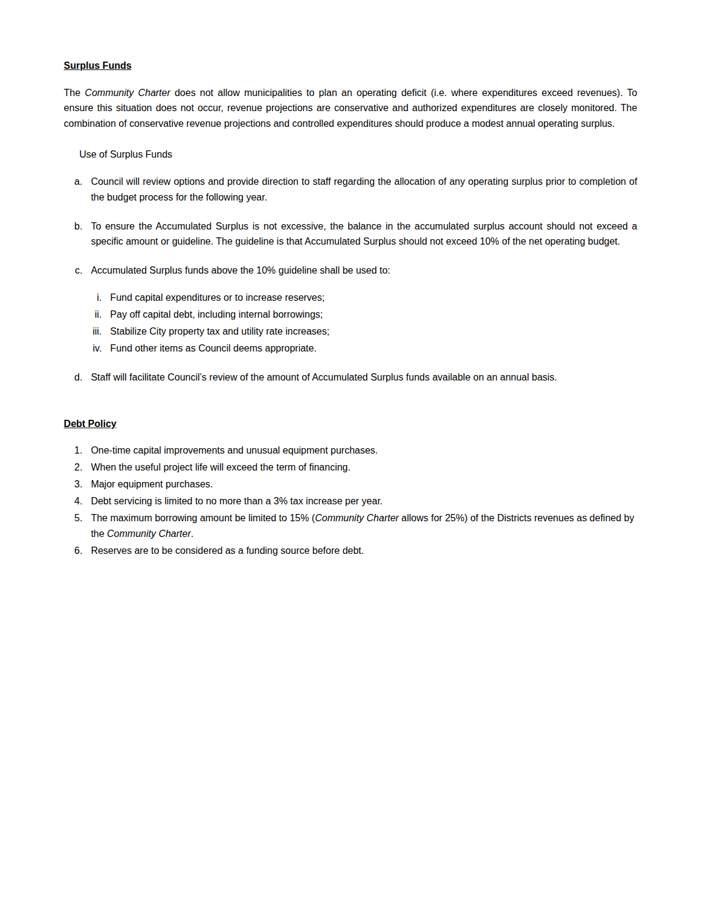Surplus Funds
The Community Charter does not allow municipalities to plan an operating deficit (i.e. where expenditures exceed revenues). To ensure this situation does not occur, revenue projections are conservative and authorized expenditures are closely monitored. The combination of conservative revenue projections and controlled expenditures should produce a modest annual operating surplus.
Use of Surplus Funds
Council will review options and provide direction to staff regarding the allocation of any operating surplus prior to completion of the budget process for the following year.
To ensure the Accumulated Surplus is not excessive, the balance in the accumulated surplus account should not exceed a specific amount or guideline. The guideline is that Accumulated Surplus should not exceed 10% of the net operating budget.
Accumulated Surplus funds above the 10% guideline shall be used to:
Fund capital expenditures or to increase reserves;
Pay off capital debt, including internal borrowings;
Stabilize City property tax and utility rate increases;
Fund other items as Council deems appropriate.
Staff will facilitate Council’s review of the amount of Accumulated Surplus funds available on an annual basis.
Debt Policy
One-time capital improvements and unusual equipment purchases.
When the useful project life will exceed the term of financing.
Major equipment purchases.
Debt servicing is limited to no more than a 3% tax increase per year.
The maximum borrowing amount be limited to 15% (Community Charter allows for 25%) of the Districts revenues as defined by the Community Charter.
Reserves are to be considered as a funding source before debt.